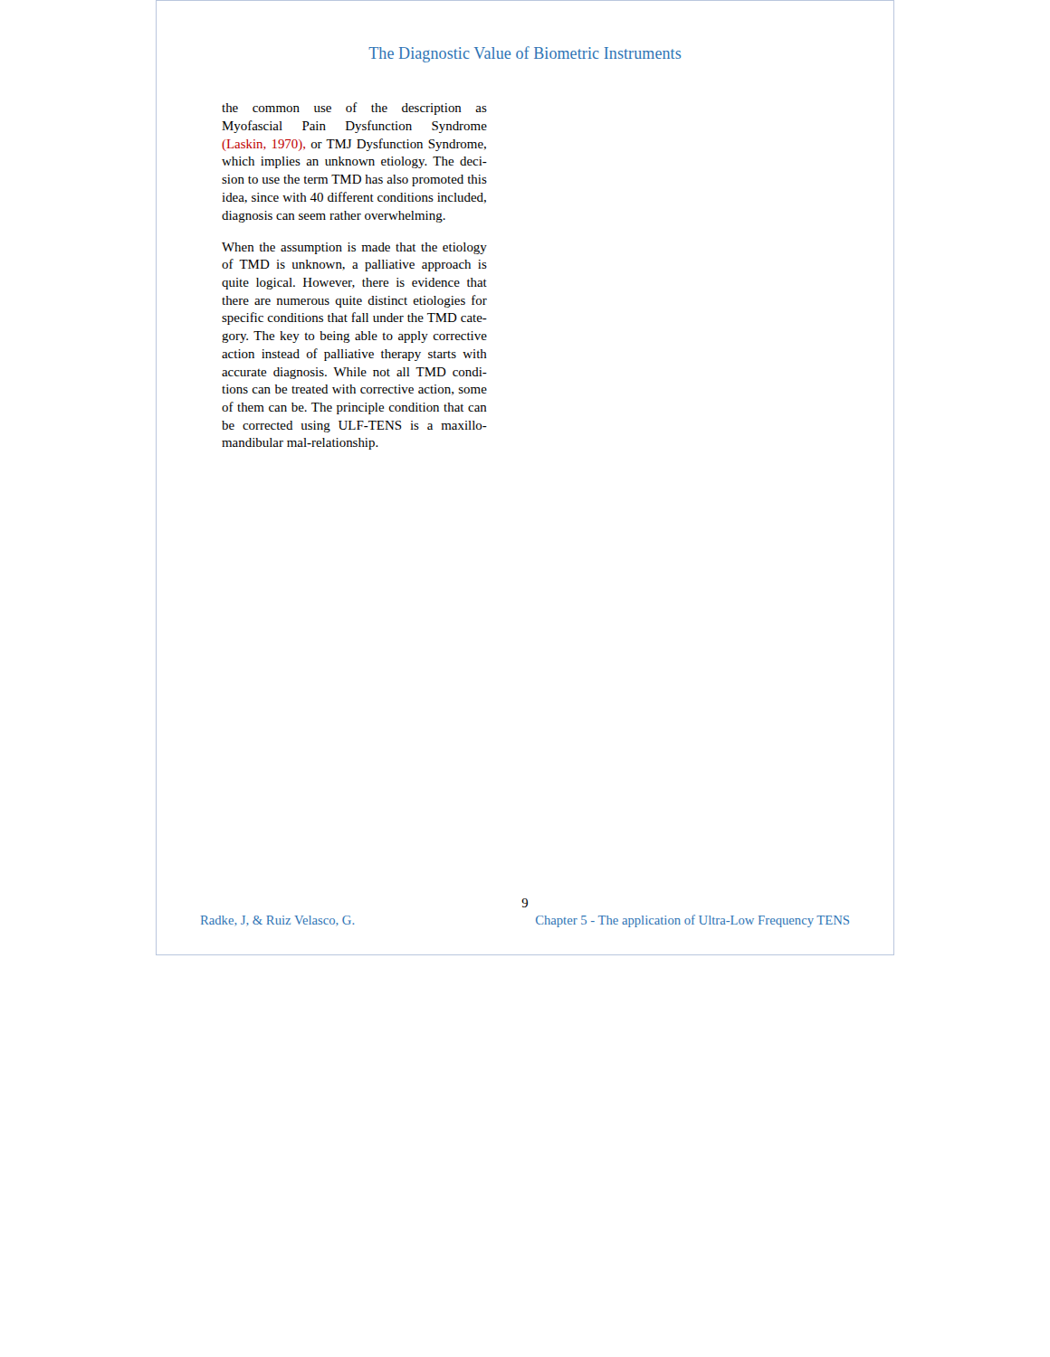The Diagnostic Value of Biometric Instruments
the common use of the description as Myofascial Pain Dysfunction Syndrome (Laskin, 1970), or TMJ Dysfunction Syndrome, which implies an unknown etiology. The decision to use the term TMD has also promoted this idea, since with 40 different conditions included, diagnosis can seem rather overwhelming.
When the assumption is made that the etiology of TMD is unknown, a palliative approach is quite logical. However, there is evidence that there are numerous quite distinct etiologies for specific conditions that fall under the TMD category. The key to being able to apply corrective action instead of palliative therapy starts with accurate diagnosis. While not all TMD conditions can be treated with corrective action, some of them can be. The principle condition that can be corrected using ULF-TENS is a maxillo-mandibular mal-relationship.
9
Radke, J, & Ruiz Velasco, G.
Chapter 5 - The application of Ultra-Low Frequency TENS